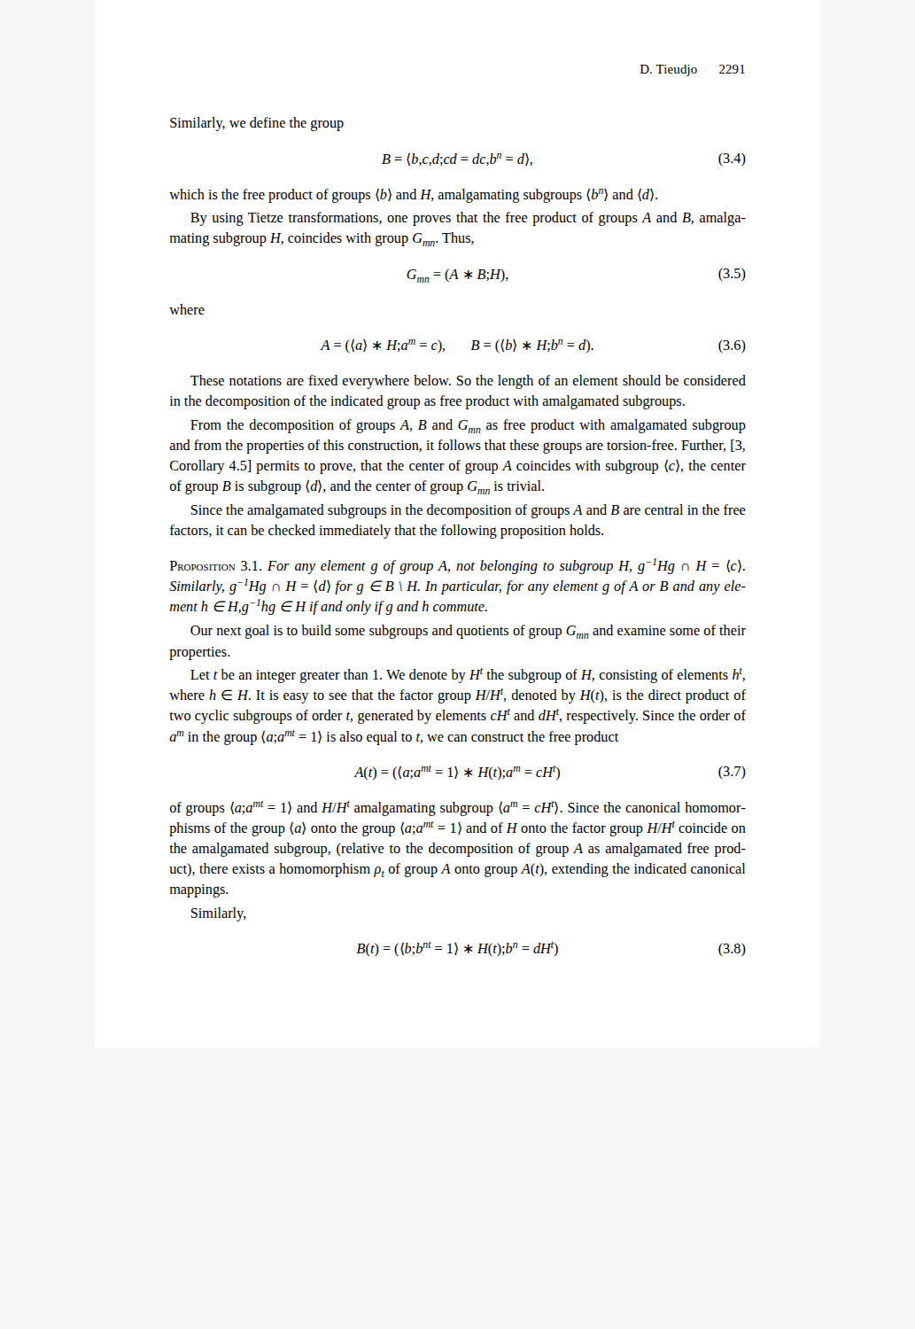D. Tieudjo2291
Similarly, we define the group
B = ⟨b,c,d;cd = dc,bn = d⟩, (3.4)
which is the free product of groups ⟨b⟩ and H, amalgamating subgroups ⟨bn⟩ and ⟨d⟩.
By using Tietze transformations, one proves that the free product of groups A and B, amalgamating subgroup H, coincides with group Gmn. Thus,
Gmn = (A ∗ B;H), (3.5)
where
A = (⟨a⟩ ∗ H;am = c), B = (⟨b⟩ ∗ H;bn = d). (3.6)
These notations are fixed everywhere below. So the length of an element should be considered in the decomposition of the indicated group as free product with amalgamated subgroups.
From the decomposition of groups A, B and Gmn as free product with amalgamated subgroup and from the properties of this construction, it follows that these groups are torsion-free. Further, [3, Corollary 4.5] permits to prove, that the center of group A coincides with subgroup ⟨c⟩, the center of group B is subgroup ⟨d⟩, and the center of group Gmn is trivial.
Since the amalgamated subgroups in the decomposition of groups A and B are central in the free factors, it can be checked immediately that the following proposition holds.
Proposition 3.1. For any element g of group A, not belonging to subgroup H, g−1Hg ∩ H = ⟨c⟩. Similarly, g−1Hg ∩ H = ⟨d⟩ for g ∈ B \ H. In particular, for any element g of A or B and any element h ∈ H,g−1hg ∈ H if and only if g and h commute.
Our next goal is to build some subgroups and quotients of group Gmn and examine some of their properties.
Let t be an integer greater than 1. We denote by Ht the subgroup of H, consisting of elements ht, where h ∈ H. It is easy to see that the factor group H/Ht, denoted by H(t), is the direct product of two cyclic subgroups of order t, generated by elements cHt and dHt, respectively. Since the order of am in the group ⟨a;amt = 1⟩ is also equal to t, we can construct the free product
A(t) = (⟨a;amt = 1⟩ ∗ H(t);am = cHt) (3.7)
of groups ⟨a;amt = 1⟩ and H/Ht amalgamating subgroup ⟨am = cHt⟩. Since the canonical homomorphisms of the group ⟨a⟩ onto the group ⟨a;amt = 1⟩ and of H onto the factor group H/Ht coincide on the amalgamated subgroup, (relative to the decomposition of group A as amalgamated free product), there exists a homomorphism ρt of group A onto group A(t), extending the indicated canonical mappings.
Similarly,
B(t) = (⟨b;bnt = 1⟩ ∗ H(t);bn = dHt) (3.8)